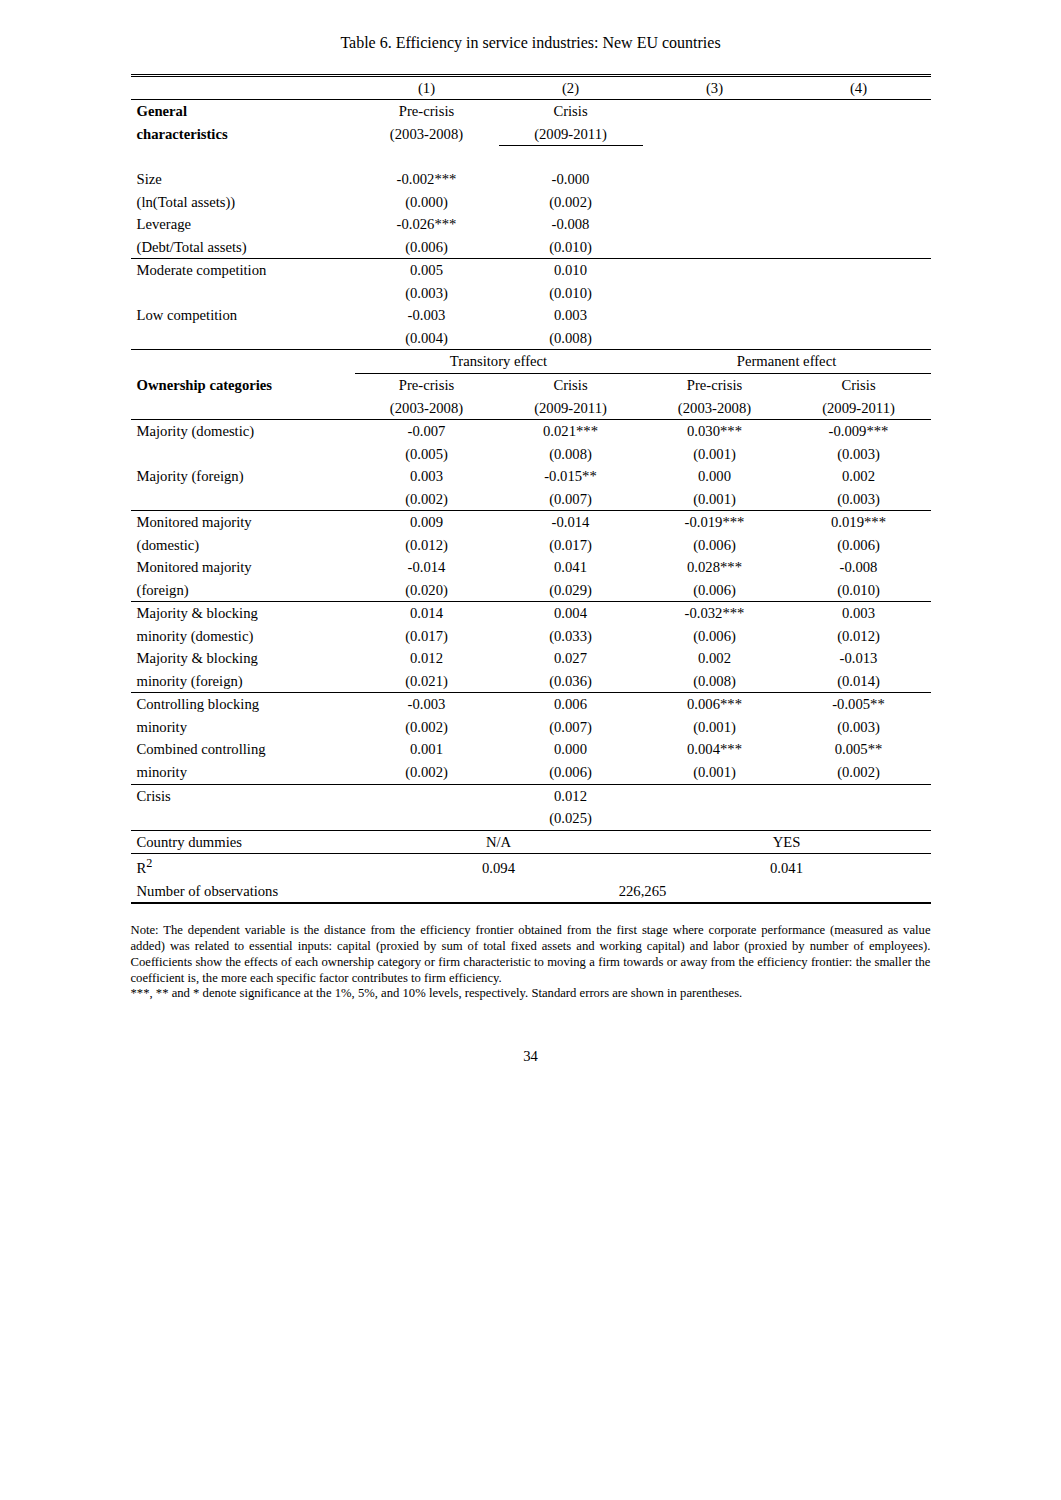Table 6. Efficiency in service industries: New EU countries
| | (1) | (2) | (3) | (4) |
| General | Pre-crisis | Crisis | | |
| characteristics | (2003-2008) | (2009-2011) | | |
| Size | -0.002*** | -0.000 | | |
| (ln(Total assets)) | (0.000) | (0.002) | | |
| Leverage | -0.026*** | -0.008 | | |
| (Debt/Total assets) | (0.006) | (0.010) | | |
| Moderate competition | 0.005 | 0.010 | | |
| | (0.003) | (0.010) | | |
| Low competition | -0.003 | 0.003 | | |
| | (0.004) | (0.008) | | |
| | Transitory effect | Permanent effect |
| Ownership categories | Pre-crisis | Crisis | Pre-crisis | Crisis |
| | (2003-2008) | (2009-2011) | (2003-2008) | (2009-2011) |
| Majority (domestic) | -0.007 | 0.021*** | 0.030*** | -0.009*** |
| | (0.005) | (0.008) | (0.001) | (0.003) |
| Majority (foreign) | 0.003 | -0.015** | 0.000 | 0.002 |
| | (0.002) | (0.007) | (0.001) | (0.003) |
| Monitored majority | 0.009 | -0.014 | -0.019*** | 0.019*** |
| (domestic) | (0.012) | (0.017) | (0.006) | (0.006) |
| Monitored majority | -0.014 | 0.041 | 0.028*** | -0.008 |
| (foreign) | (0.020) | (0.029) | (0.006) | (0.010) |
| Majority & blocking | 0.014 | 0.004 | -0.032*** | 0.003 |
| minority (domestic) | (0.017) | (0.033) | (0.006) | (0.012) |
| Majority & blocking | 0.012 | 0.027 | 0.002 | -0.013 |
| minority (foreign) | (0.021) | (0.036) | (0.008) | (0.014) |
| Controlling blocking | -0.003 | 0.006 | 0.006*** | -0.005** |
| minority | (0.002) | (0.007) | (0.001) | (0.003) |
| Combined controlling | 0.001 | 0.000 | 0.004*** | 0.005** |
| minority | (0.002) | (0.006) | (0.001) | (0.002) |
| Crisis | | 0.012 | | |
| | | (0.025) | | |
| Country dummies | N/A | YES |
| R 2 | 0.094 | 0.041 |
| Number of observations | 226,265 |
Note: The dependent variable is the distance from the efficiency frontier obtained from the first stage where corporate performance (measured as value added) was related to essential inputs: capital (proxied by sum of total fixed assets and working capital) and labor (proxied by number of employees). Coefficients show the effects of each ownership category or firm characteristic to moving a firm towards or away from the efficiency frontier: the smaller the coefficient is, the more each specific factor contributes to firm efficiency.
***, ** and * denote significance at the 1%, 5%, and 10% levels, respectively. Standard errors are shown in parentheses.
34